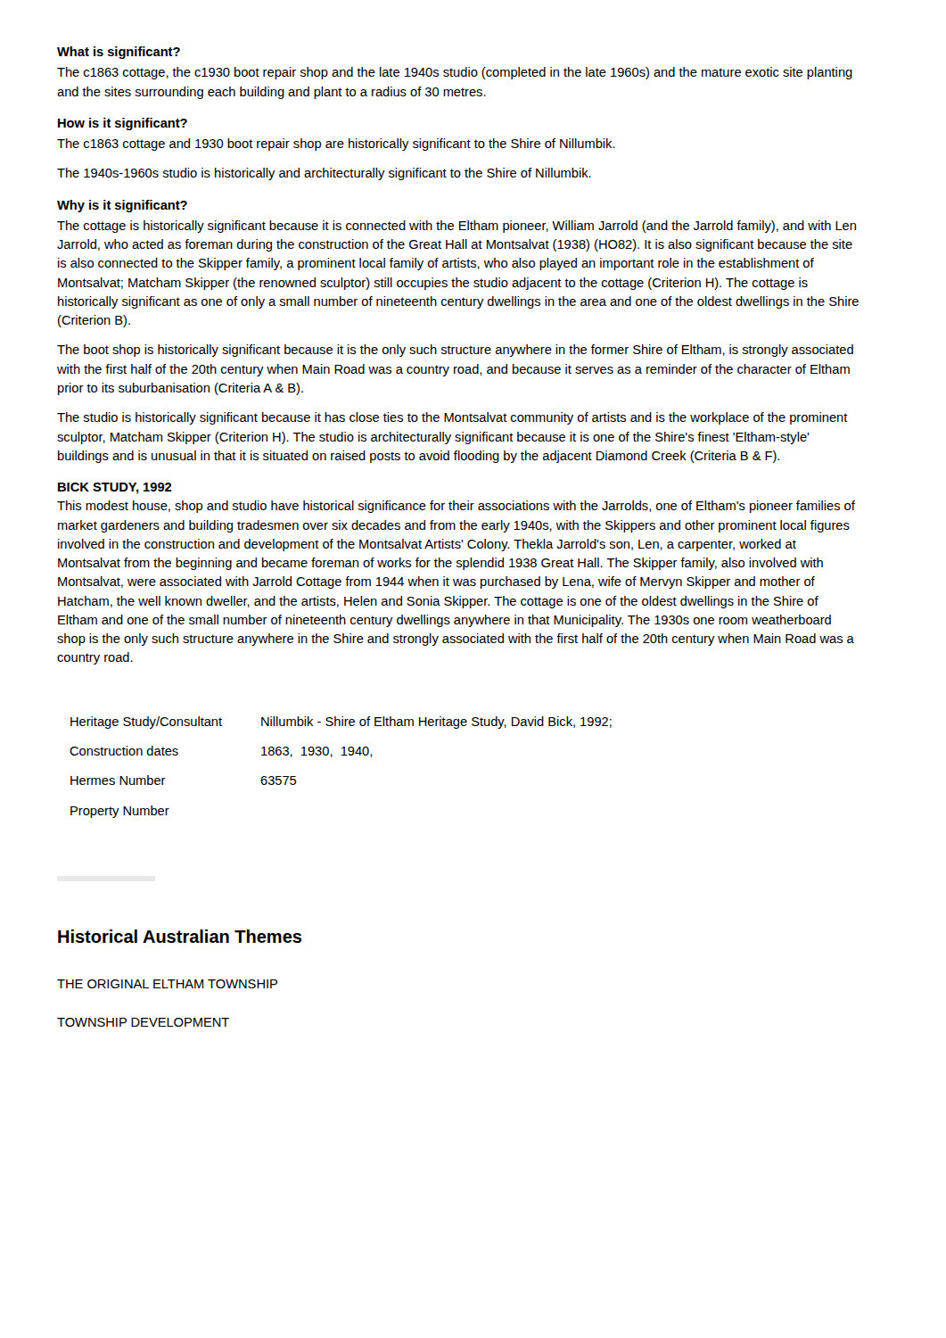What is significant?
The c1863 cottage, the c1930 boot repair shop and the late 1940s studio (completed in the late 1960s) and the mature exotic site planting and the sites surrounding each building and plant to a radius of 30 metres.
How is it significant?
The c1863 cottage and 1930 boot repair shop are historically significant to the Shire of Nillumbik.
The 1940s-1960s studio is historically and architecturally significant to the Shire of Nillumbik.
Why is it significant?
The cottage is historically significant because it is connected with the Eltham pioneer, William Jarrold (and the Jarrold family), and with Len Jarrold, who acted as foreman during the construction of the Great Hall at Montsalvat (1938) (HO82). It is also significant because the site is also connected to the Skipper family, a prominent local family of artists, who also played an important role in the establishment of Montsalvat; Matcham Skipper (the renowned sculptor) still occupies the studio adjacent to the cottage (Criterion H). The cottage is historically significant as one of only a small number of nineteenth century dwellings in the area and one of the oldest dwellings in the Shire (Criterion B).
The boot shop is historically significant because it is the only such structure anywhere in the former Shire of Eltham, is strongly associated with the first half of the 20th century when Main Road was a country road, and because it serves as a reminder of the character of Eltham prior to its suburbanisation (Criteria A & B).
The studio is historically significant because it has close ties to the Montsalvat community of artists and is the workplace of the prominent sculptor, Matcham Skipper (Criterion H). The studio is architecturally significant because it is one of the Shire's finest 'Eltham-style' buildings and is unusual in that it is situated on raised posts to avoid flooding by the adjacent Diamond Creek (Criteria B & F).
BICK STUDY, 1992
This modest house, shop and studio have historical significance for their associations with the Jarrolds, one of Eltham's pioneer families of market gardeners and building tradesmen over six decades and from the early 1940s, with the Skippers and other prominent local figures involved in the construction and development of the Montsalvat Artists' Colony. Thekla Jarrold's son, Len, a carpenter, worked at Montsalvat from the beginning and became foreman of works for the splendid 1938 Great Hall. The Skipper family, also involved with Montsalvat, were associated with Jarrold Cottage from 1944 when it was purchased by Lena, wife of Mervyn Skipper and mother of Hatcham, the well known dweller, and the artists, Helen and Sonia Skipper. The cottage is one of the oldest dwellings in the Shire of Eltham and one of the small number of nineteenth century dwellings anywhere in that Municipality. The 1930s one room weatherboard shop is the only such structure anywhere in the Shire and strongly associated with the first half of the 20th century when Main Road was a country road.
| Heritage Study/Consultant | Nillumbik - Shire of Eltham Heritage Study, David Bick, 1992; |
| Construction dates | 1863, 1930, 1940, |
| Hermes Number | 63575 |
| Property Number | |
Historical Australian Themes
THE ORIGINAL ELTHAM TOWNSHIP
TOWNSHIP DEVELOPMENT